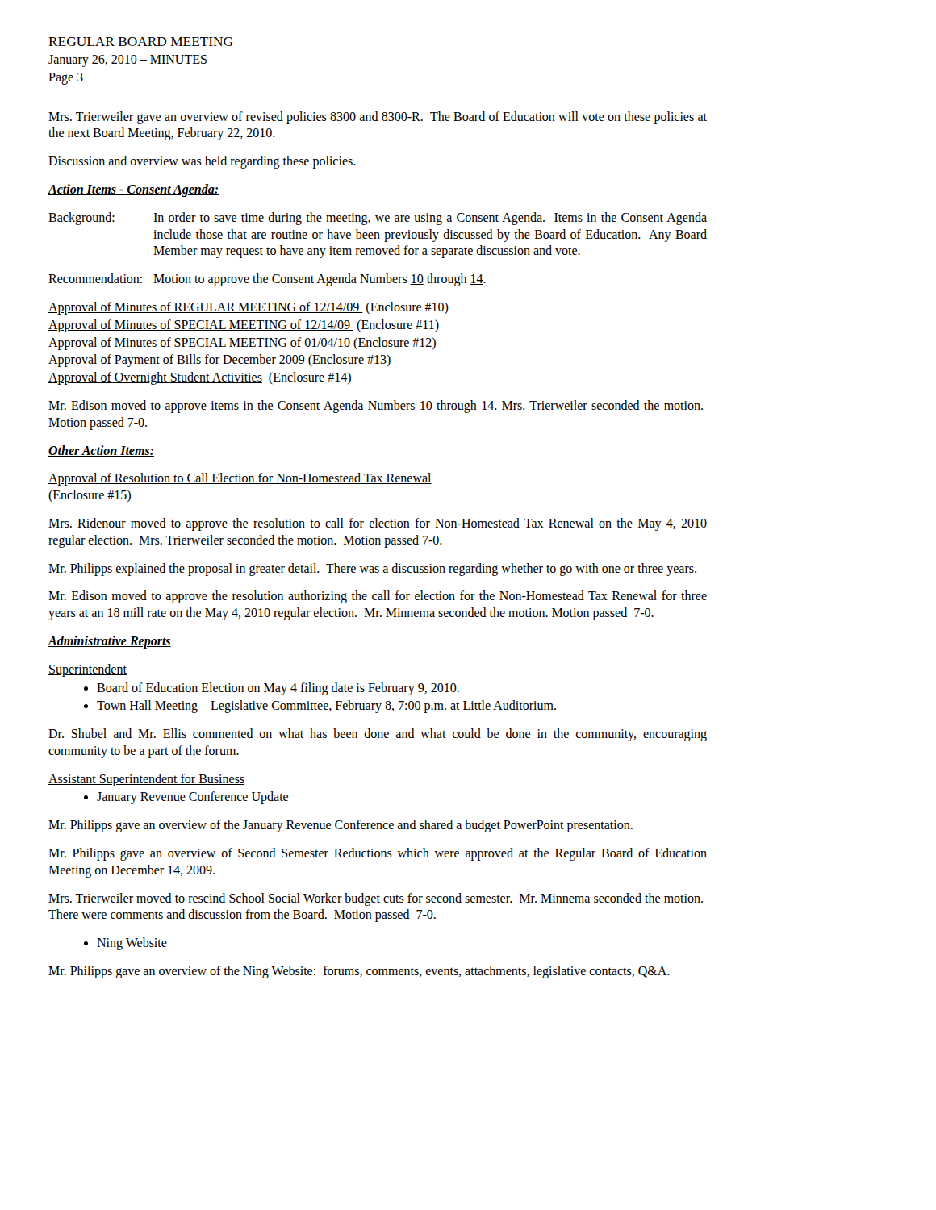REGULAR BOARD MEETING
January 26, 2010 – MINUTES
Page 3
Mrs. Trierweiler gave an overview of revised policies 8300 and 8300-R. The Board of Education will vote on these policies at the next Board Meeting, February 22, 2010.
Discussion and overview was held regarding these policies.
Action Items - Consent Agenda:
Background:
In order to save time during the meeting, we are using a Consent Agenda. Items in the Consent Agenda include those that are routine or have been previously discussed by the Board of Education. Any Board Member may request to have any item removed for a separate discussion and vote.
Recommendation:
Motion to approve the Consent Agenda Numbers 10 through 14.
Approval of Minutes of REGULAR MEETING of 12/14/09 (Enclosure #10)
Approval of Minutes of SPECIAL MEETING of 12/14/09 (Enclosure #11)
Approval of Minutes of SPECIAL MEETING of 01/04/10 (Enclosure #12)
Approval of Payment of Bills for December 2009 (Enclosure #13)
Approval of Overnight Student Activities (Enclosure #14)
Mr. Edison moved to approve items in the Consent Agenda Numbers 10 through 14. Mrs. Trierweiler seconded the motion. Motion passed 7-0.
Other Action Items:
Approval of Resolution to Call Election for Non-Homestead Tax Renewal
(Enclosure #15)
Mrs. Ridenour moved to approve the resolution to call for election for Non-Homestead Tax Renewal on the May 4, 2010 regular election. Mrs. Trierweiler seconded the motion. Motion passed 7-0.
Mr. Philipps explained the proposal in greater detail. There was a discussion regarding whether to go with one or three years.
Mr. Edison moved to approve the resolution authorizing the call for election for the Non-Homestead Tax Renewal for three years at an 18 mill rate on the May 4, 2010 regular election. Mr. Minnema seconded the motion. Motion passed 7-0.
Administrative Reports
Superintendent
Board of Education Election on May 4 filing date is February 9, 2010.
Town Hall Meeting – Legislative Committee, February 8, 7:00 p.m. at Little Auditorium.
Dr. Shubel and Mr. Ellis commented on what has been done and what could be done in the community, encouraging community to be a part of the forum.
Assistant Superintendent for Business
January Revenue Conference Update
Mr. Philipps gave an overview of the January Revenue Conference and shared a budget PowerPoint presentation.
Mr. Philipps gave an overview of Second Semester Reductions which were approved at the Regular Board of Education Meeting on December 14, 2009.
Mrs. Trierweiler moved to rescind School Social Worker budget cuts for second semester. Mr. Minnema seconded the motion. There were comments and discussion from the Board. Motion passed 7-0.
Ning Website
Mr. Philipps gave an overview of the Ning Website: forums, comments, events, attachments, legislative contacts, Q&A.